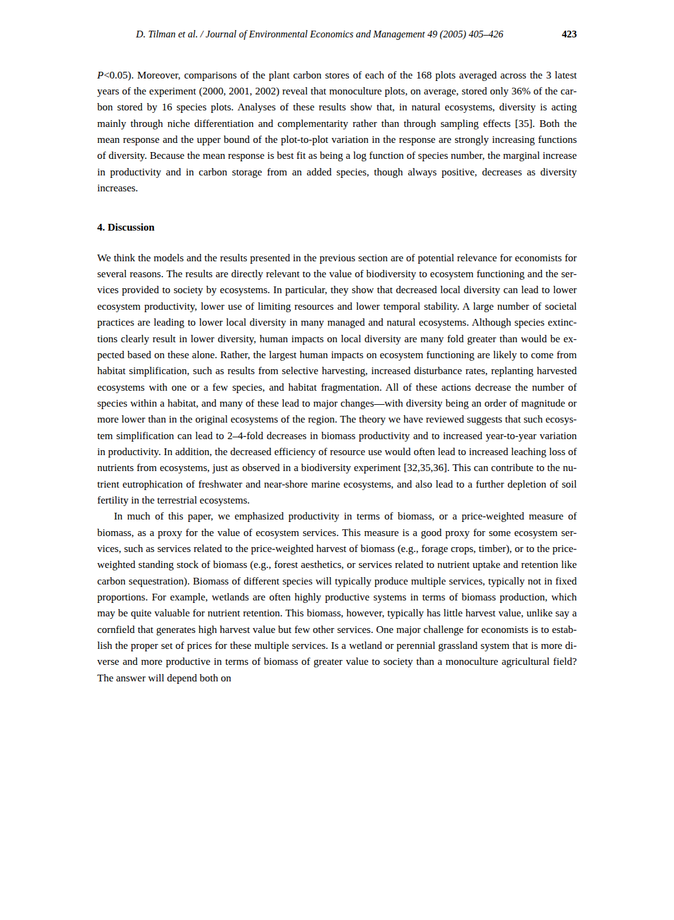D. Tilman et al. / Journal of Environmental Economics and Management 49 (2005) 405–426 423
P<0.05). Moreover, comparisons of the plant carbon stores of each of the 168 plots averaged across the 3 latest years of the experiment (2000, 2001, 2002) reveal that monoculture plots, on average, stored only 36% of the carbon stored by 16 species plots. Analyses of these results show that, in natural ecosystems, diversity is acting mainly through niche differentiation and complementarity rather than through sampling effects [35]. Both the mean response and the upper bound of the plot-to-plot variation in the response are strongly increasing functions of diversity. Because the mean response is best fit as being a log function of species number, the marginal increase in productivity and in carbon storage from an added species, though always positive, decreases as diversity increases.
4. Discussion
We think the models and the results presented in the previous section are of potential relevance for economists for several reasons. The results are directly relevant to the value of biodiversity to ecosystem functioning and the services provided to society by ecosystems. In particular, they show that decreased local diversity can lead to lower ecosystem productivity, lower use of limiting resources and lower temporal stability. A large number of societal practices are leading to lower local diversity in many managed and natural ecosystems. Although species extinctions clearly result in lower diversity, human impacts on local diversity are many fold greater than would be expected based on these alone. Rather, the largest human impacts on ecosystem functioning are likely to come from habitat simplification, such as results from selective harvesting, increased disturbance rates, replanting harvested ecosystems with one or a few species, and habitat fragmentation. All of these actions decrease the number of species within a habitat, and many of these lead to major changes—with diversity being an order of magnitude or more lower than in the original ecosystems of the region. The theory we have reviewed suggests that such ecosystem simplification can lead to 2–4-fold decreases in biomass productivity and to increased year-to-year variation in productivity. In addition, the decreased efficiency of resource use would often lead to increased leaching loss of nutrients from ecosystems, just as observed in a biodiversity experiment [32,35,36]. This can contribute to the nutrient eutrophication of freshwater and near-shore marine ecosystems, and also lead to a further depletion of soil fertility in the terrestrial ecosystems.
In much of this paper, we emphasized productivity in terms of biomass, or a price-weighted measure of biomass, as a proxy for the value of ecosystem services. This measure is a good proxy for some ecosystem services, such as services related to the price-weighted harvest of biomass (e.g., forage crops, timber), or to the price-weighted standing stock of biomass (e.g., forest aesthetics, or services related to nutrient uptake and retention like carbon sequestration). Biomass of different species will typically produce multiple services, typically not in fixed proportions. For example, wetlands are often highly productive systems in terms of biomass production, which may be quite valuable for nutrient retention. This biomass, however, typically has little harvest value, unlike say a cornfield that generates high harvest value but few other services. One major challenge for economists is to establish the proper set of prices for these multiple services. Is a wetland or perennial grassland system that is more diverse and more productive in terms of biomass of greater value to society than a monoculture agricultural field? The answer will depend both on